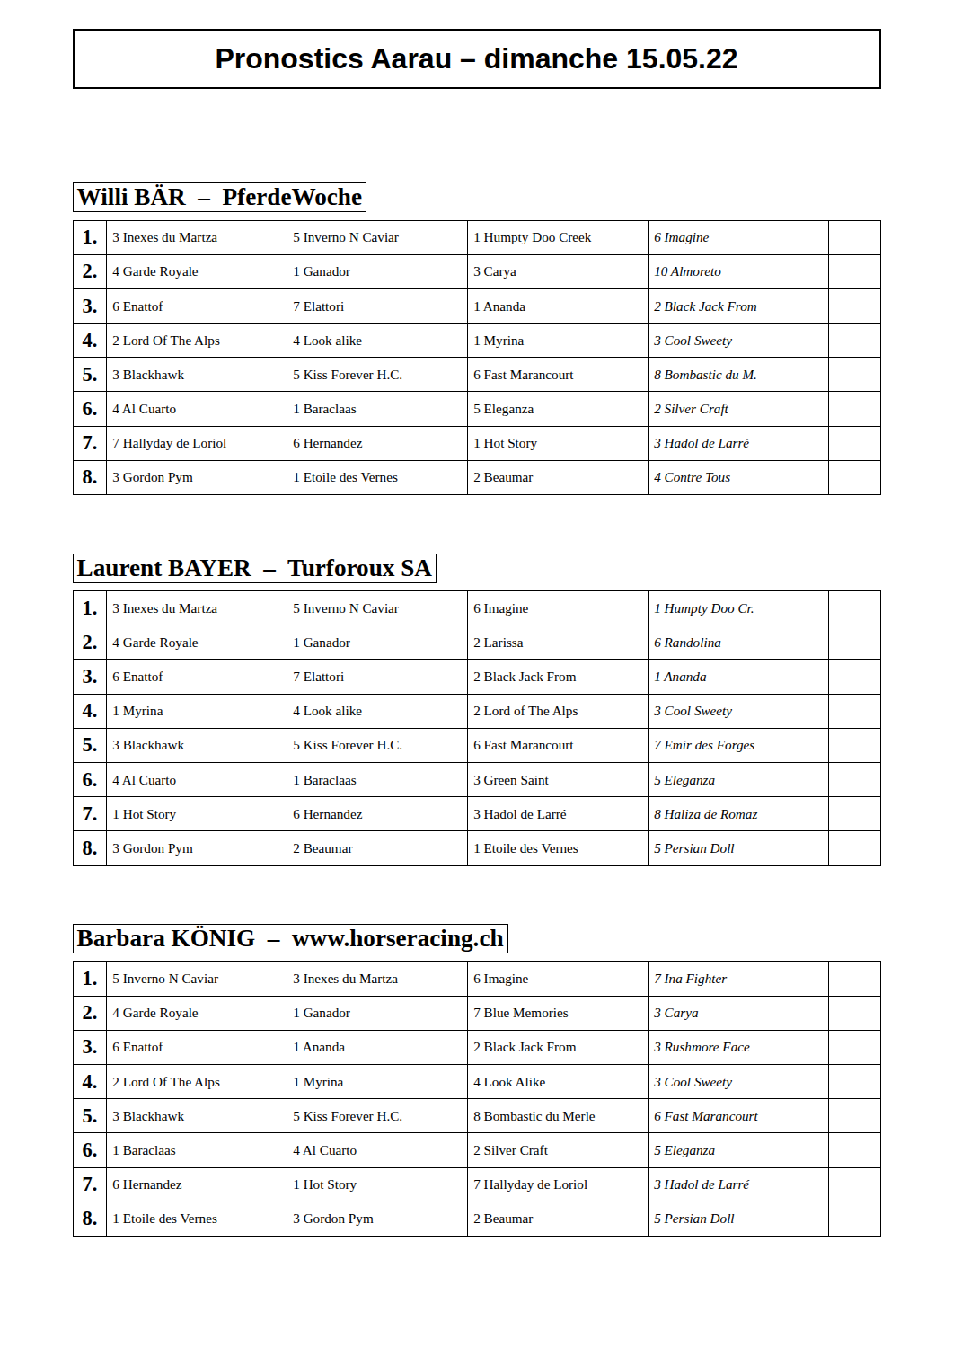Pronostics Aarau – dimanche 15.05.22
Willi BÄR – PferdeWoche
| 1. | 3 Inexes du Martza | 5 Inverno N Caviar | 1 Humpty Doo Creek | 6 Imagine | |
| 2. | 4 Garde Royale | 1 Ganador | 3 Carya | 10 Almoreto | |
| 3. | 6 Enattof | 7 Elattori | 1 Ananda | 2 Black Jack From | |
| 4. | 2 Lord Of The Alps | 4 Look alike | 1 Myrina | 3 Cool Sweety | |
| 5. | 3 Blackhawk | 5 Kiss Forever H.C. | 6 Fast Marancourt | 8 Bombastic du M. | |
| 6. | 4 Al Cuarto | 1 Baraclaas | 5 Eleganza | 2 Silver Craft | |
| 7. | 7 Hallyday de Loriol | 6 Hernandez | 1 Hot Story | 3 Hadol de Larré | |
| 8. | 3 Gordon Pym | 1 Etoile des Vernes | 2 Beaumar | 4 Contre Tous | |
Laurent BAYER – Turforoux SA
| 1. | 3 Inexes du Martza | 5 Inverno N Caviar | 6 Imagine | 1 Humpty Doo Cr. | |
| 2. | 4 Garde Royale | 1 Ganador | 2 Larissa | 6 Randolina | |
| 3. | 6 Enattof | 7 Elattori | 2 Black Jack From | 1 Ananda | |
| 4. | 1 Myrina | 4 Look alike | 2 Lord of The Alps | 3 Cool Sweety | |
| 5. | 3 Blackhawk | 5 Kiss Forever H.C. | 6 Fast Marancourt | 7 Emir des Forges | |
| 6. | 4 Al Cuarto | 1 Baraclaas | 3 Green Saint | 5 Eleganza | |
| 7. | 1 Hot Story | 6 Hernandez | 3 Hadol de Larré | 8 Haliza de Romaz | |
| 8. | 3 Gordon Pym | 2 Beaumar | 1 Etoile des Vernes | 5 Persian Doll | |
Barbara KÖNIG – www.horseracing.ch
| 1. | 5 Inverno N Caviar | 3 Inexes du Martza | 6 Imagine | 7 Ina Fighter | |
| 2. | 4 Garde Royale | 1 Ganador | 7 Blue Memories | 3 Carya | |
| 3. | 6 Enattof | 1 Ananda | 2 Black Jack From | 3 Rushmore Face | |
| 4. | 2 Lord Of The Alps | 1 Myrina | 4 Look Alike | 3 Cool Sweety | |
| 5. | 3 Blackhawk | 5 Kiss Forever H.C. | 8 Bombastic du Merle | 6 Fast Marancourt | |
| 6. | 1 Baraclaas | 4 Al Cuarto | 2 Silver Craft | 5 Eleganza | |
| 7. | 6 Hernandez | 1 Hot Story | 7 Hallyday de Loriol | 3 Hadol de Larré | |
| 8. | 1 Etoile des Vernes | 3 Gordon Pym | 2 Beaumar | 5 Persian Doll | |